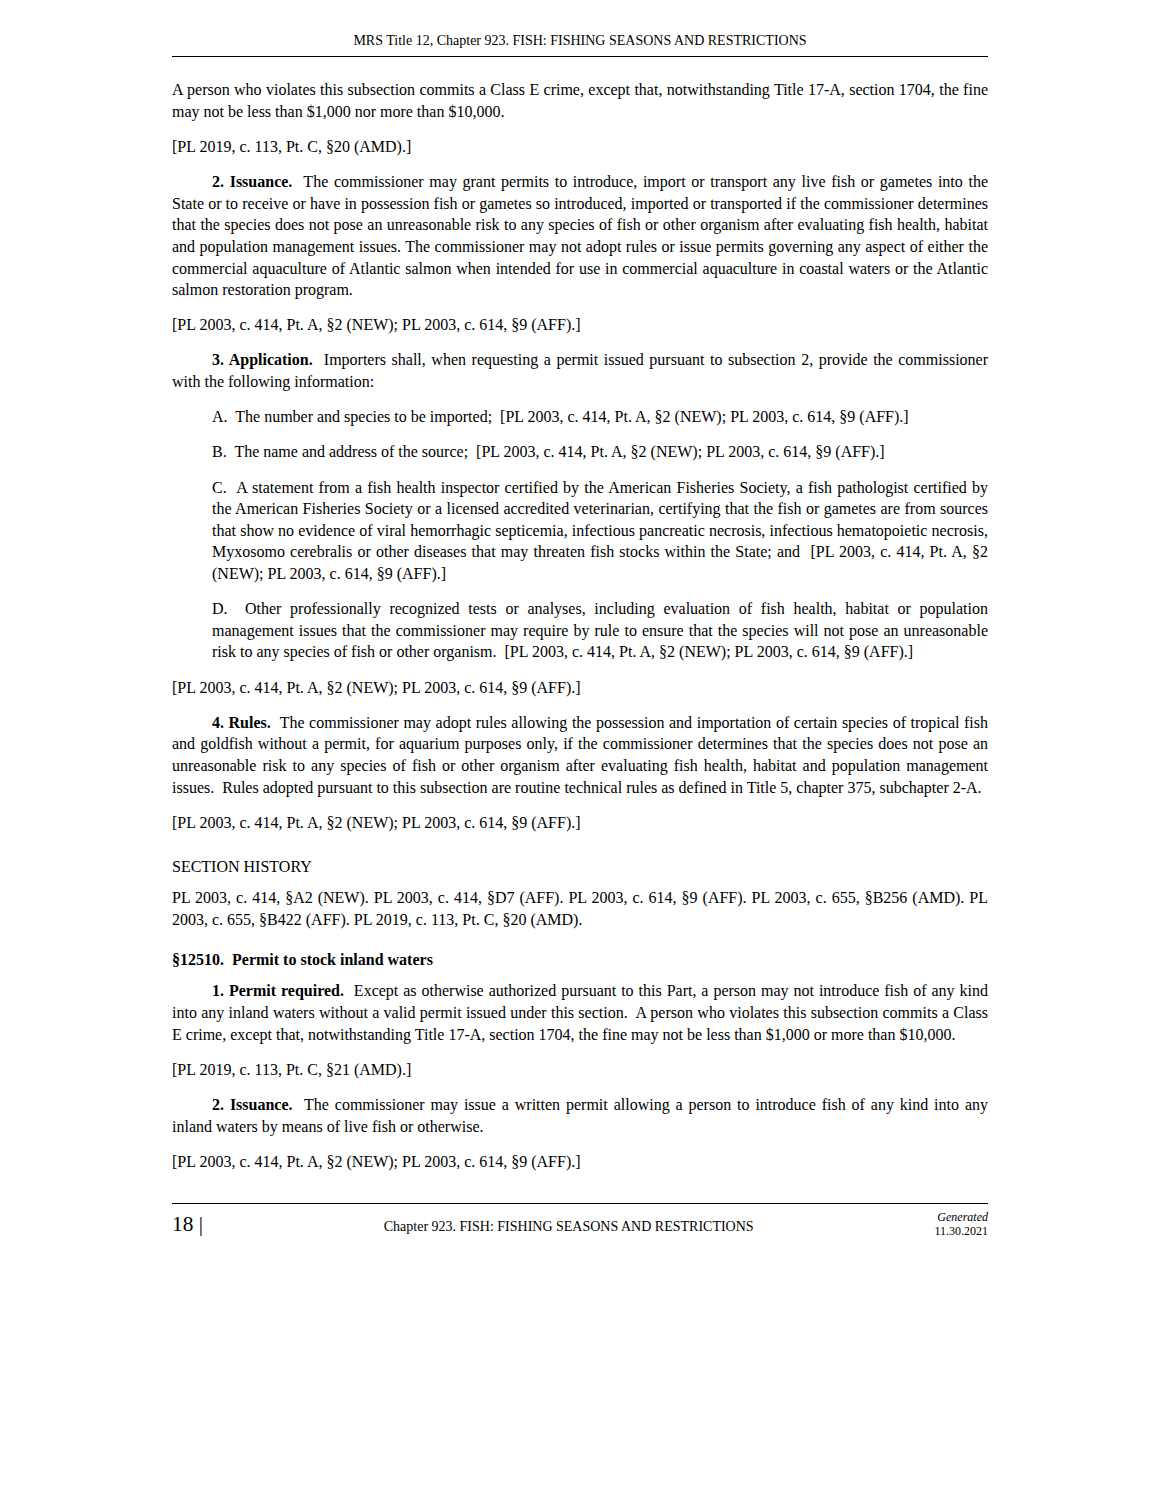MRS Title 12, Chapter 923. FISH: FISHING SEASONS AND RESTRICTIONS
A person who violates this subsection commits a Class E crime, except that, notwithstanding Title 17-A, section 1704, the fine may not be less than $1,000 nor more than $10,000.
[PL 2019, c. 113, Pt. C, §20 (AMD).]
2. Issuance. The commissioner may grant permits to introduce, import or transport any live fish or gametes into the State or to receive or have in possession fish or gametes so introduced, imported or transported if the commissioner determines that the species does not pose an unreasonable risk to any species of fish or other organism after evaluating fish health, habitat and population management issues. The commissioner may not adopt rules or issue permits governing any aspect of either the commercial aquaculture of Atlantic salmon when intended for use in commercial aquaculture in coastal waters or the Atlantic salmon restoration program.
[PL 2003, c. 414, Pt. A, §2 (NEW); PL 2003, c. 614, §9 (AFF).]
3. Application. Importers shall, when requesting a permit issued pursuant to subsection 2, provide the commissioner with the following information:
A. The number and species to be imported; [PL 2003, c. 414, Pt. A, §2 (NEW); PL 2003, c. 614, §9 (AFF).]
B. The name and address of the source; [PL 2003, c. 414, Pt. A, §2 (NEW); PL 2003, c. 614, §9 (AFF).]
C. A statement from a fish health inspector certified by the American Fisheries Society, a fish pathologist certified by the American Fisheries Society or a licensed accredited veterinarian, certifying that the fish or gametes are from sources that show no evidence of viral hemorrhagic septicemia, infectious pancreatic necrosis, infectious hematopoietic necrosis, Myxosomo cerebralis or other diseases that may threaten fish stocks within the State; and [PL 2003, c. 414, Pt. A, §2 (NEW); PL 2003, c. 614, §9 (AFF).]
D. Other professionally recognized tests or analyses, including evaluation of fish health, habitat or population management issues that the commissioner may require by rule to ensure that the species will not pose an unreasonable risk to any species of fish or other organism. [PL 2003, c. 414, Pt. A, §2 (NEW); PL 2003, c. 614, §9 (AFF).]
[PL 2003, c. 414, Pt. A, §2 (NEW); PL 2003, c. 614, §9 (AFF).]
4. Rules. The commissioner may adopt rules allowing the possession and importation of certain species of tropical fish and goldfish without a permit, for aquarium purposes only, if the commissioner determines that the species does not pose an unreasonable risk to any species of fish or other organism after evaluating fish health, habitat and population management issues. Rules adopted pursuant to this subsection are routine technical rules as defined in Title 5, chapter 375, subchapter 2-A.
[PL 2003, c. 414, Pt. A, §2 (NEW); PL 2003, c. 614, §9 (AFF).]
SECTION HISTORY
PL 2003, c. 414, §A2 (NEW). PL 2003, c. 414, §D7 (AFF). PL 2003, c. 614, §9 (AFF). PL 2003, c. 655, §B256 (AMD). PL 2003, c. 655, §B422 (AFF). PL 2019, c. 113, Pt. C, §20 (AMD).
§12510. Permit to stock inland waters
1. Permit required. Except as otherwise authorized pursuant to this Part, a person may not introduce fish of any kind into any inland waters without a valid permit issued under this section. A person who violates this subsection commits a Class E crime, except that, notwithstanding Title 17-A, section 1704, the fine may not be less than $1,000 or more than $10,000.
[PL 2019, c. 113, Pt. C, §21 (AMD).]
2. Issuance. The commissioner may issue a written permit allowing a person to introduce fish of any kind into any inland waters by means of live fish or otherwise.
[PL 2003, c. 414, Pt. A, §2 (NEW); PL 2003, c. 614, §9 (AFF).]
18 |
Chapter 923. FISH: FISHING SEASONS AND RESTRICTIONS
Generated
11.30.2021